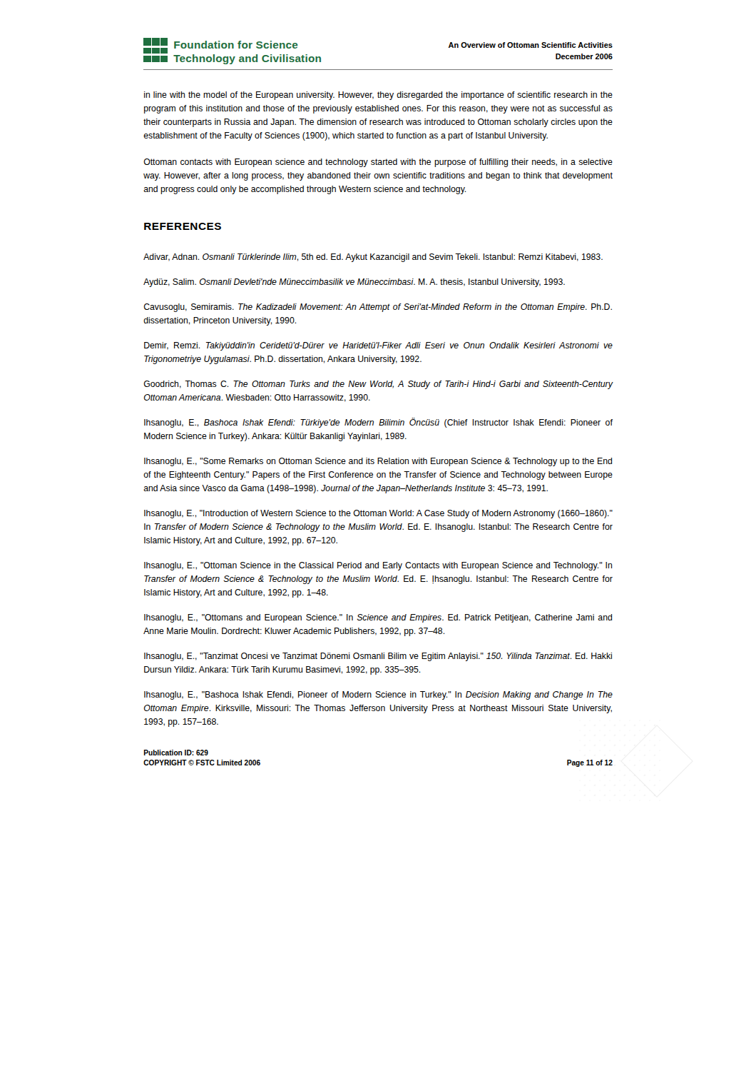Foundation for Science
Technology and Civilisation
An Overview of Ottoman Scientific Activities
December 2006
in line with the model of the European university. However, they disregarded the importance of scientific research in the program of this institution and those of the previously established ones. For this reason, they were not as successful as their counterparts in Russia and Japan. The dimension of research was introduced to Ottoman scholarly circles upon the establishment of the Faculty of Sciences (1900), which started to function as a part of Istanbul University.
Ottoman contacts with European science and technology started with the purpose of fulfilling their needs, in a selective way. However, after a long process, they abandoned their own scientific traditions and began to think that development and progress could only be accomplished through Western science and technology.
REFERENCES
Adivar, Adnan. Osmanli Türklerinde Ilim, 5th ed. Ed. Aykut Kazancigil and Sevim Tekeli. Istanbul: Remzi Kitabevi, 1983.
Aydüz, Salim. Osmanli Devleti'nde Müneccimbasilik ve Müneccimbasi. M. A. thesis, Istanbul University, 1993.
Cavusoglu, Semiramis. The Kadizadeli Movement: An Attempt of Seri'at-Minded Reform in the Ottoman Empire. Ph.D. dissertation, Princeton University, 1990.
Demir, Remzi. Takiyüddin'in Ceridetü'd-Dürer ve Haridetü'l-Fiker Adli Eseri ve Onun Ondalik Kesirleri Astronomi ve Trigonometriye Uygulamasi. Ph.D. dissertation, Ankara University, 1992.
Goodrich, Thomas C. The Ottoman Turks and the New World, A Study of Tarih-i Hind-i Garbi and Sixteenth-Century Ottoman Americana. Wiesbaden: Otto Harrassowitz, 1990.
Ihsanoglu, E., Bashoca Ishak Efendi: Türkiye'de Modern Bilimin Öncüsü (Chief Instructor Ishak Efendi: Pioneer of Modern Science in Turkey). Ankara: Kültür Bakanligi Yayinlari, 1989.
Ihsanoglu, E., "Some Remarks on Ottoman Science and its Relation with European Science & Technology up to the End of the Eighteenth Century." Papers of the First Conference on the Transfer of Science and Technology between Europe and Asia since Vasco da Gama (1498–1998). Journal of the Japan–Netherlands Institute 3: 45–73, 1991.
Ihsanoglu, E., "Introduction of Western Science to the Ottoman World: A Case Study of Modern Astronomy (1660–1860)." In Transfer of Modern Science & Technology to the Muslim World. Ed. E. Ihsanoglu. Istanbul: The Research Centre for Islamic History, Art and Culture, 1992, pp. 67–120.
Ihsanoglu, E., "Ottoman Science in the Classical Period and Early Contacts with European Science and Technology." In Transfer of Modern Science & Technology to the Muslim World. Ed. E. Ịhsanoglu. Istanbul: The Research Centre for Islamic History, Art and Culture, 1992, pp. 1–48.
Ihsanoglu, E., "Ottomans and European Science." In Science and Empires. Ed. Patrick Petitjean, Catherine Jami and Anne Marie Moulin. Dordrecht: Kluwer Academic Publishers, 1992, pp. 37–48.
Ihsanoglu, E., "Tanzimat Oncesi ve Tanzimat Dönemi Osmanli Bilim ve Egitim Anlayisi." 150. Yilinda Tanzimat. Ed. Hakki Dursun Yildiz. Ankara: Türk Tarih Kurumu Basimevi, 1992, pp. 335–395.
Ihsanoglu, E., "Bashoca Ishak Efendi, Pioneer of Modern Science in Turkey." In Decision Making and Change In The Ottoman Empire. Kirksville, Missouri: The Thomas Jefferson University Press at Northeast Missouri State University, 1993, pp. 157–168.
Publication ID: 629
COPYRIGHT © FSTC Limited 2006
Page 11 of 12